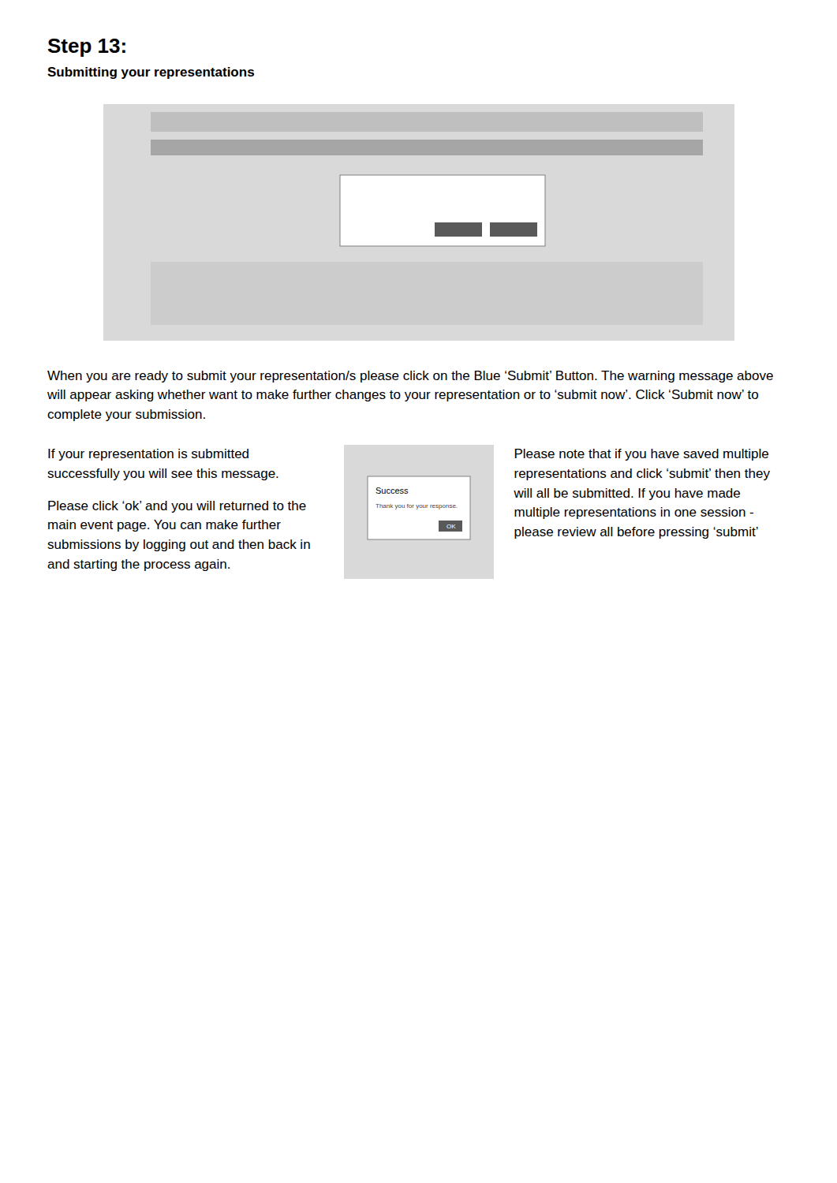Step 13:
Submitting your representations
When you are ready to submit your representation/s please click on the Blue ‘Submit’ Button. The warning message above will appear asking whether want to make further changes to your representation or to ‘submit now’. Click ‘Submit now’ to complete your submission.
If your representation is submitted successfully you will see this message.
Please click ‘ok’ and you will returned to the main event page. You can make further submissions by logging out and then back in and starting the process again.
Please note that if you have saved multiple representations and click ‘submit’ then they will all be submitted. If you have made multiple representations in one session -please review all before pressing ‘submit’